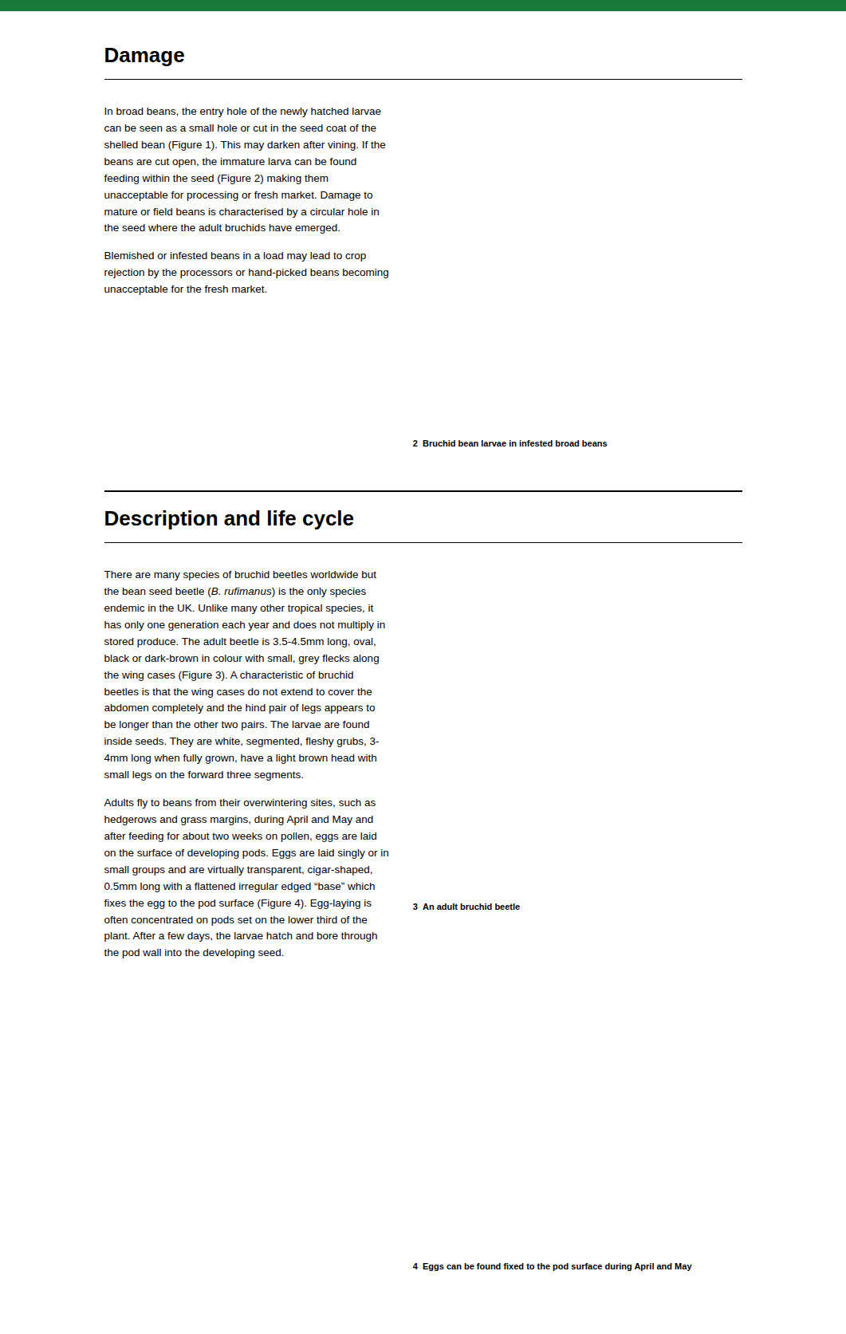Damage
In broad beans, the entry hole of the newly hatched larvae can be seen as a small hole or cut in the seed coat of the shelled bean (Figure 1). This may darken after vining. If the beans are cut open, the immature larva can be found feeding within the seed (Figure 2) making them unacceptable for processing or fresh market. Damage to mature or field beans is characterised by a circular hole in the seed where the adult bruchids have emerged.
Blemished or infested beans in a load may lead to crop rejection by the processors or hand-picked beans becoming unacceptable for the fresh market.
2 Bruchid bean larvae in infested broad beans
Description and life cycle
There are many species of bruchid beetles worldwide but the bean seed beetle (B. rufimanus) is the only species endemic in the UK. Unlike many other tropical species, it has only one generation each year and does not multiply in stored produce. The adult beetle is 3.5-4.5mm long, oval, black or dark-brown in colour with small, grey flecks along the wing cases (Figure 3). A characteristic of bruchid beetles is that the wing cases do not extend to cover the abdomen completely and the hind pair of legs appears to be longer than the other two pairs. The larvae are found inside seeds. They are white, segmented, fleshy grubs, 3-4mm long when fully grown, have a light brown head with small legs on the forward three segments.
Adults fly to beans from their overwintering sites, such as hedgerows and grass margins, during April and May and after feeding for about two weeks on pollen, eggs are laid on the surface of developing pods. Eggs are laid singly or in small groups and are virtually transparent, cigar-shaped, 0.5mm long with a flattened irregular edged “base” which fixes the egg to the pod surface (Figure 4). Egg-laying is often concentrated on pods set on the lower third of the plant. After a few days, the larvae hatch and bore through the pod wall into the developing seed.
3 An adult bruchid beetle
4 Eggs can be found fixed to the pod surface during April and May